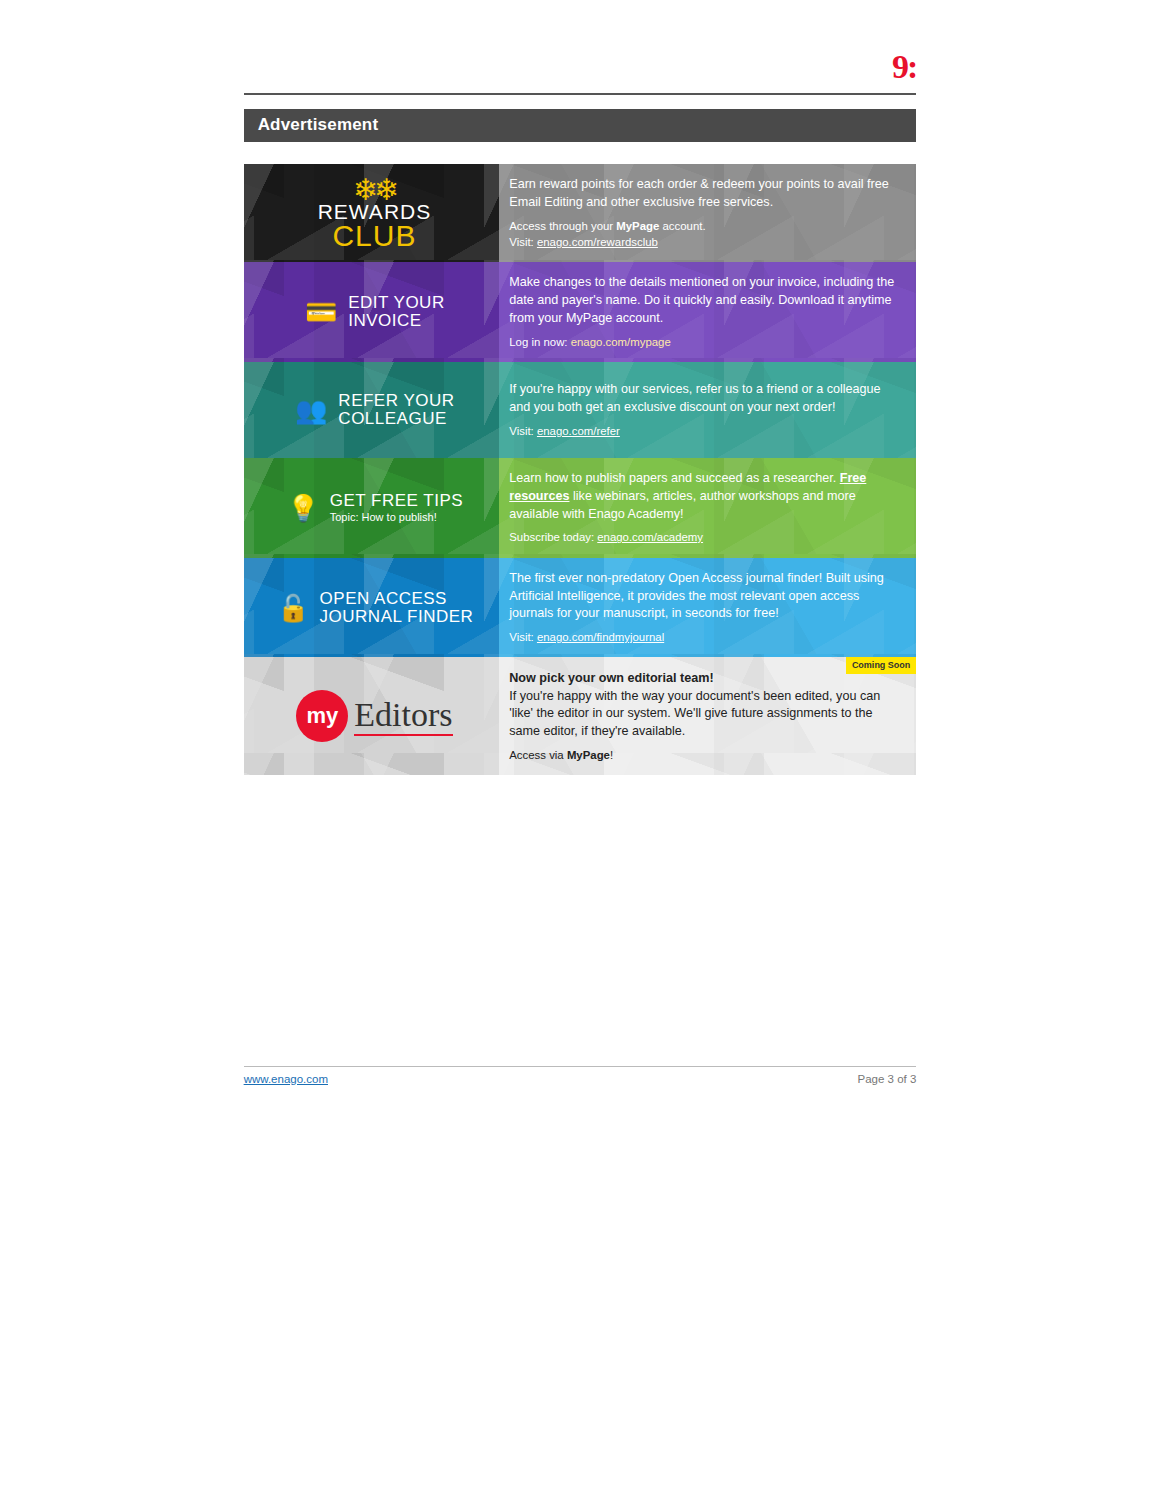9:
Advertisement
❄❄
REWARDS
CLUB
Earn reward points for each order & redeem your points to avail free Email Editing and other exclusive free services. Access through your MyPage account.
Visit: enago.com/rewardsclub
💳
EDIT YOUR
INVOICE
Make changes to the details mentioned on your invoice, including the date and payer's name. Do it quickly and easily. Download it anytime from your MyPage account. Log in now: enago.com/mypage
👥
REFER YOUR
COLLEAGUE
If you're happy with our services, refer us to a friend or a colleague and you both get an exclusive discount on your next order! Visit: enago.com/refer
💡
GET FREE TIPS Topic: How to publish!
Learn how to publish papers and succeed as a researcher. Free resources like webinars, articles, author workshops and more available with Enago Academy! Subscribe today: enago.com/academy
🔓
OPEN ACCESS
JOURNAL FINDER
The first ever non-predatory Open Access journal finder! Built using Artificial Intelligence, it provides the most relevant open access journals for your manuscript, in seconds for free! Visit: enago.com/findmyjournal
my
Editors
Coming Soon
Now pick your own editorial team!
If you're happy with the way your document's been edited, you can 'like' the editor in our system. We'll give future assignments to the same editor, if they're available. Access via MyPage!
www.enago.com Page 3 of 3